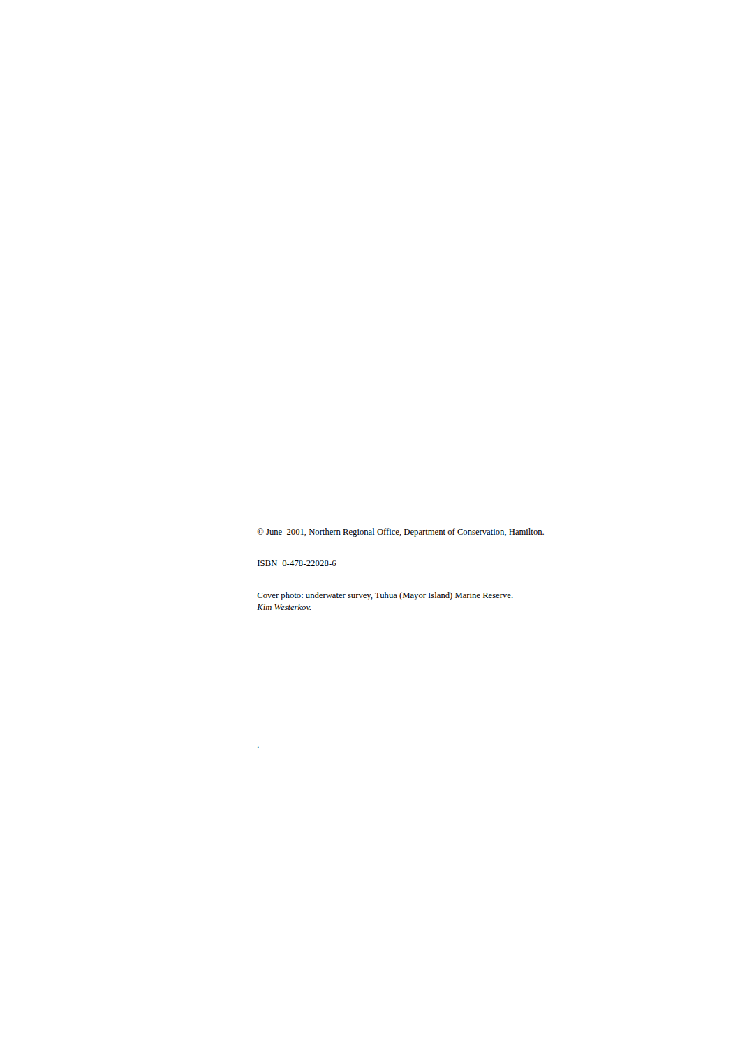© June 2001, Northern Regional Office, Department of Conservation, Hamilton.
ISBN 0-478-22028-6
Cover photo: underwater survey, Tuhua (Mayor Island) Marine Reserve.
Kim Westerkov.
.